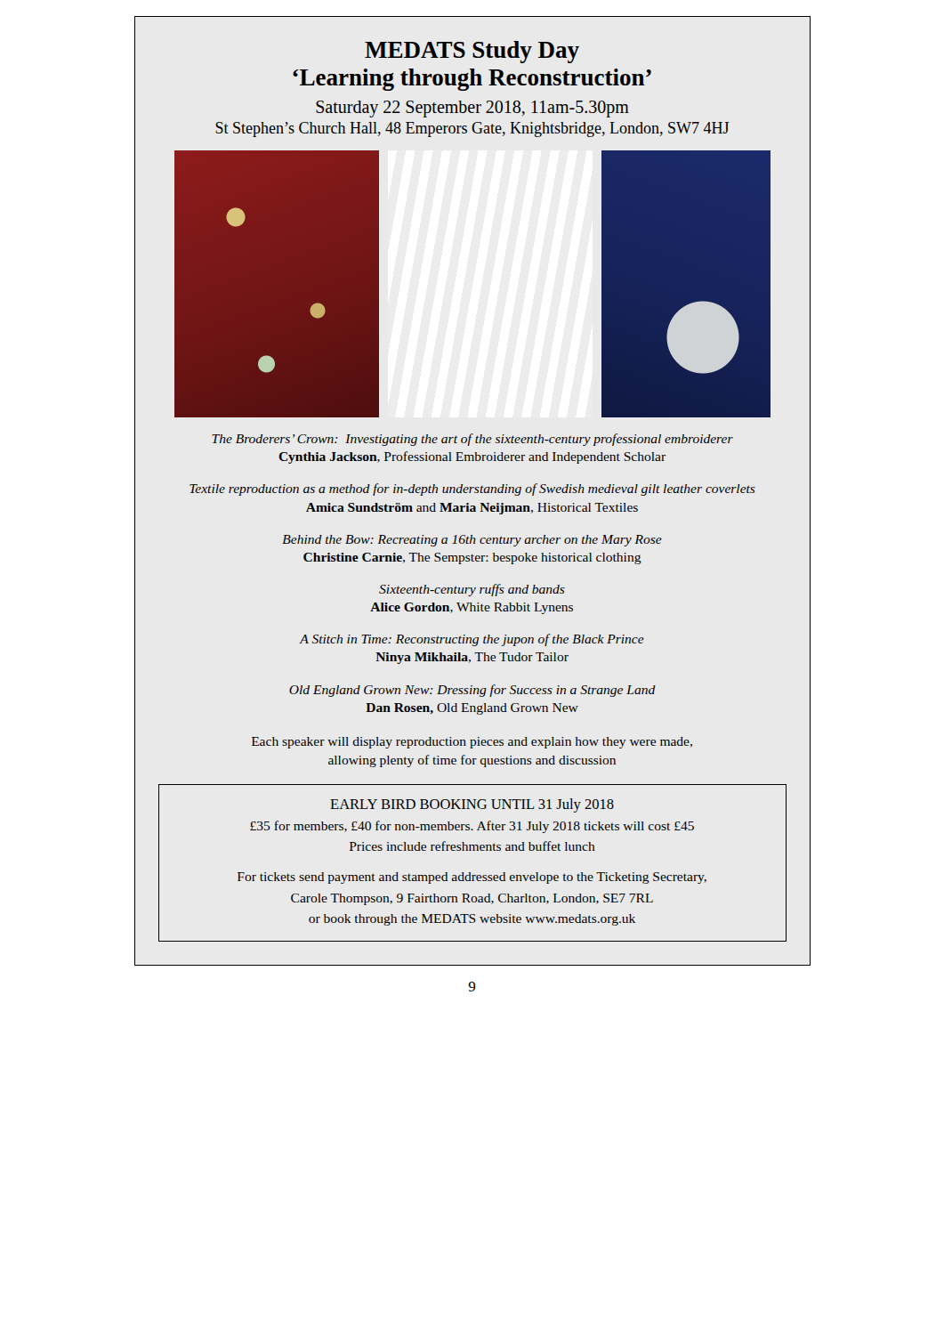MEDATS Study Day
‘Learning through Reconstruction’
Saturday 22 September 2018, 11am-5.30pm
St Stephen’s Church Hall, 48 Emperors Gate, Knightsbridge, London, SW7 4HJ
The Broderers’ Crown: Investigating the art of the sixteenth-century professional embroiderer Cynthia Jackson, Professional Embroiderer and Independent Scholar
Textile reproduction as a method for in-depth understanding of Swedish medieval gilt leather coverlets Amica Sundström and Maria Neijman, Historical Textiles
Behind the Bow: Recreating a 16th century archer on the Mary Rose Christine Carnie, The Sempster: bespoke historical clothing
Sixteenth-century ruffs and bands Alice Gordon, White Rabbit Lynens
A Stitch in Time: Reconstructing the jupon of the Black Prince Ninya Mikhaila, The Tudor Tailor
Old England Grown New: Dressing for Success in a Strange Land Dan Rosen, Old England Grown New
Each speaker will display reproduction pieces and explain how they were made,
allowing plenty of time for questions and discussion
EARLY BIRD BOOKING UNTIL 31 July 2018
£35 for members, £40 for non-members. After 31 July 2018 tickets will cost £45
Prices include refreshments and buffet lunch
For tickets send payment and stamped addressed envelope to the Ticketing Secretary,
Carole Thompson, 9 Fairthorn Road, Charlton, London, SE7 7RL
or book through the MEDATS website www.medats.org.uk
9